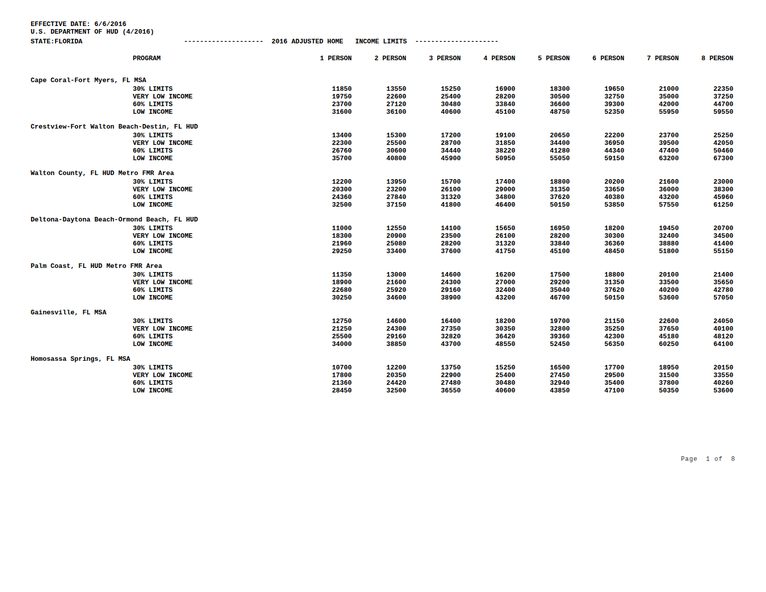EFFECTIVE DATE: 6/6/2016 U.S. DEPARTMENT OF HUD (4/2016)
STATE:FLORIDA -------------------- 2016 ADJUSTED HOME INCOME LIMITS ---------------------
| PROGRAM | 1 PERSON | 2 PERSON | 3 PERSON | 4 PERSON | 5 PERSON | 6 PERSON | 7 PERSON | 8 PERSON |
| --- | --- | --- | --- | --- | --- | --- | --- | --- |
| Cape Coral-Fort Myers, FL MSA |
| 30% LIMITS | 11850 | 13550 | 15250 | 16900 | 18300 | 19650 | 21000 | 22350 |
| VERY LOW INCOME | 19750 | 22600 | 25400 | 28200 | 30500 | 32750 | 35000 | 37250 |
| 60% LIMITS | 23700 | 27120 | 30480 | 33840 | 36600 | 39300 | 42000 | 44700 |
| LOW INCOME | 31600 | 36100 | 40600 | 45100 | 48750 | 52350 | 55950 | 59550 |
| Crestview-Fort Walton Beach-Destin, FL HUD |
| 30% LIMITS | 13400 | 15300 | 17200 | 19100 | 20650 | 22200 | 23700 | 25250 |
| VERY LOW INCOME | 22300 | 25500 | 28700 | 31850 | 34400 | 36950 | 39500 | 42050 |
| 60% LIMITS | 26760 | 30600 | 34440 | 38220 | 41280 | 44340 | 47400 | 50460 |
| LOW INCOME | 35700 | 40800 | 45900 | 50950 | 55050 | 59150 | 63200 | 67300 |
| Walton County, FL HUD Metro FMR Area |
| 30% LIMITS | 12200 | 13950 | 15700 | 17400 | 18800 | 20200 | 21600 | 23000 |
| VERY LOW INCOME | 20300 | 23200 | 26100 | 29000 | 31350 | 33650 | 36000 | 38300 |
| 60% LIMITS | 24360 | 27840 | 31320 | 34800 | 37620 | 40380 | 43200 | 45960 |
| LOW INCOME | 32500 | 37150 | 41800 | 46400 | 50150 | 53850 | 57550 | 61250 |
| Deltona-Daytona Beach-Ormond Beach, FL HUD |
| 30% LIMITS | 11000 | 12550 | 14100 | 15650 | 16950 | 18200 | 19450 | 20700 |
| VERY LOW INCOME | 18300 | 20900 | 23500 | 26100 | 28200 | 30300 | 32400 | 34500 |
| 60% LIMITS | 21960 | 25080 | 28200 | 31320 | 33840 | 36360 | 38880 | 41400 |
| LOW INCOME | 29250 | 33400 | 37600 | 41750 | 45100 | 48450 | 51800 | 55150 |
| Palm Coast, FL HUD Metro FMR Area |
| 30% LIMITS | 11350 | 13000 | 14600 | 16200 | 17500 | 18800 | 20100 | 21400 |
| VERY LOW INCOME | 18900 | 21600 | 24300 | 27000 | 29200 | 31350 | 33500 | 35650 |
| 60% LIMITS | 22680 | 25920 | 29160 | 32400 | 35040 | 37620 | 40200 | 42780 |
| LOW INCOME | 30250 | 34600 | 38900 | 43200 | 46700 | 50150 | 53600 | 57050 |
| Gainesville, FL MSA |
| 30% LIMITS | 12750 | 14600 | 16400 | 18200 | 19700 | 21150 | 22600 | 24050 |
| VERY LOW INCOME | 21250 | 24300 | 27350 | 30350 | 32800 | 35250 | 37650 | 40100 |
| 60% LIMITS | 25500 | 29160 | 32820 | 36420 | 39360 | 42300 | 45180 | 48120 |
| LOW INCOME | 34000 | 38850 | 43700 | 48550 | 52450 | 56350 | 60250 | 64100 |
| Homosassa Springs, FL MSA |
| 30% LIMITS | 10700 | 12200 | 13750 | 15250 | 16500 | 17700 | 18950 | 20150 |
| VERY LOW INCOME | 17800 | 20350 | 22900 | 25400 | 27450 | 29500 | 31500 | 33550 |
| 60% LIMITS | 21360 | 24420 | 27480 | 30480 | 32940 | 35400 | 37800 | 40260 |
| LOW INCOME | 28450 | 32500 | 36550 | 40600 | 43850 | 47100 | 50350 | 53600 |
Page 1 of 8